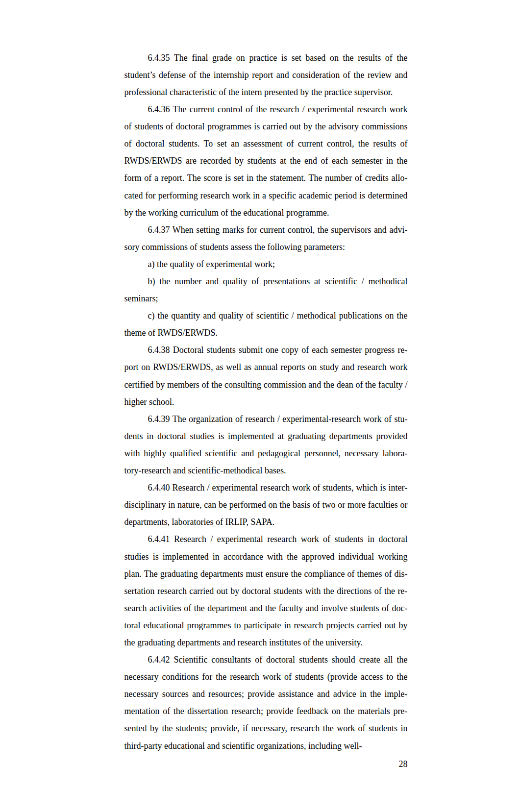6.4.35 The final grade on practice is set based on the results of the student’s defense of the internship report and consideration of the review and professional characteristic of the intern presented by the practice supervisor.
6.4.36 The current control of the research / experimental research work of students of doctoral programmes is carried out by the advisory commissions of doctoral students. To set an assessment of current control, the results of RWDS/ERWDS are recorded by students at the end of each semester in the form of a report. The score is set in the statement. The number of credits allocated for performing research work in a specific academic period is determined by the working curriculum of the educational programme.
6.4.37 When setting marks for current control, the supervisors and advisory commissions of students assess the following parameters:
a) the quality of experimental work;
b) the number and quality of presentations at scientific / methodical seminars;
c) the quantity and quality of scientific / methodical publications on the theme of RWDS/ERWDS.
6.4.38 Doctoral students submit one copy of each semester progress report on RWDS/ERWDS, as well as annual reports on study and research work certified by members of the consulting commission and the dean of the faculty / higher school.
6.4.39 The organization of research / experimental-research work of students in doctoral studies is implemented at graduating departments provided with highly qualified scientific and pedagogical personnel, necessary laboratory-research and scientific-methodical bases.
6.4.40 Research / experimental research work of students, which is interdisciplinary in nature, can be performed on the basis of two or more faculties or departments, laboratories of IRLIP, SAPA.
6.4.41 Research / experimental research work of students in doctoral studies is implemented in accordance with the approved individual working plan. The graduating departments must ensure the compliance of themes of dissertation research carried out by doctoral students with the directions of the research activities of the department and the faculty and involve students of doctoral educational programmes to participate in research projects carried out by the graduating departments and research institutes of the university.
6.4.42 Scientific consultants of doctoral students should create all the necessary conditions for the research work of students (provide access to the necessary sources and resources; provide assistance and advice in the implementation of the dissertation research; provide feedback on the materials presented by the students; provide, if necessary, research the work of students in third-party educational and scientific organizations, including well-
28